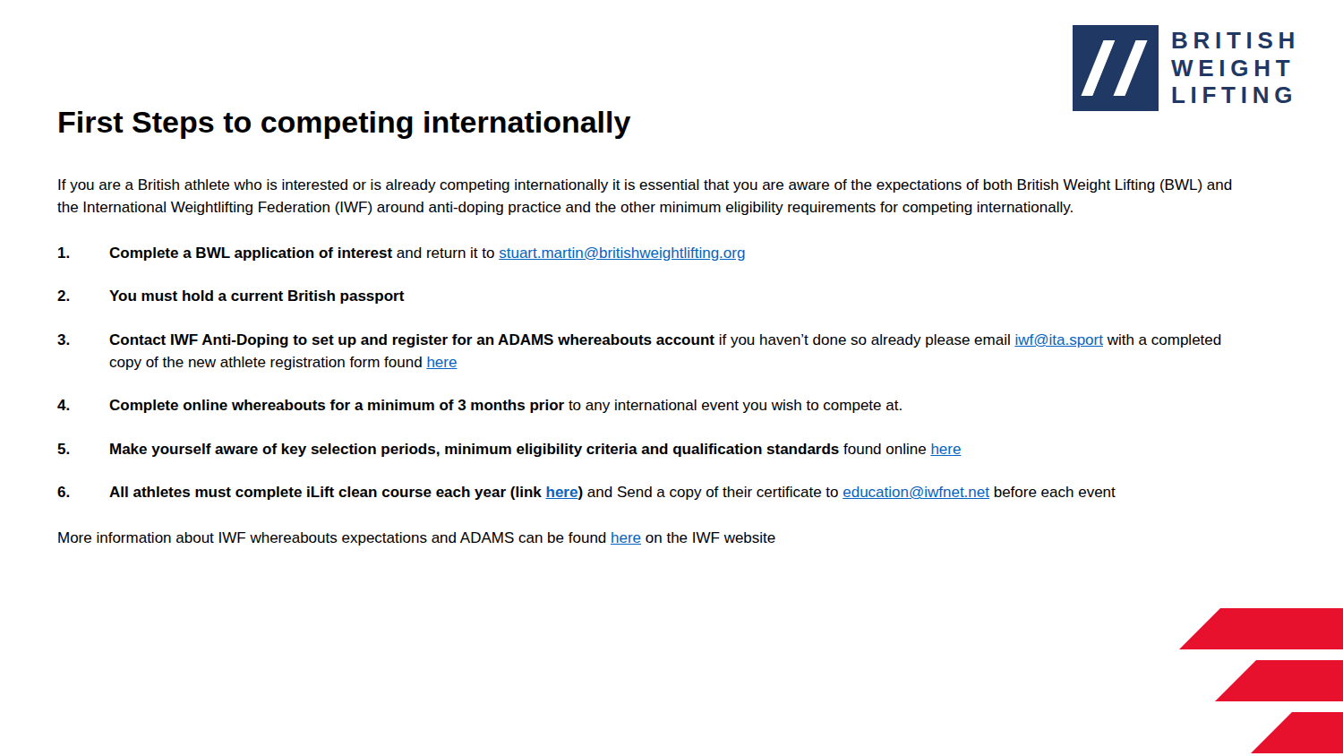British
Weight
Lifting
First Steps to competing internationally
If you are a British athlete who is interested or is already competing internationally it is essential that you are aware of the expectations of both British Weight Lifting (BWL) and the International Weightlifting Federation (IWF) around anti-doping practice and the other minimum eligibility requirements for competing internationally.
Complete a BWL application of interest and return it to stuart.martin@britishweightlifting.org
You must hold a current British passport
Contact IWF Anti-Doping to set up and register for an ADAMS whereabouts account if you haven’t done so already please email iwf@ita.sport with a completed copy of the new athlete registration form found here
Complete online whereabouts for a minimum of 3 months prior to any international event you wish to compete at.
Make yourself aware of key selection periods, minimum eligibility criteria and qualification standards found online here
All athletes must complete iLift clean course each year (link here) and Send a copy of their certificate to education@iwfnet.net before each event
More information about IWF whereabouts expectations and ADAMS can be found here on the IWF website